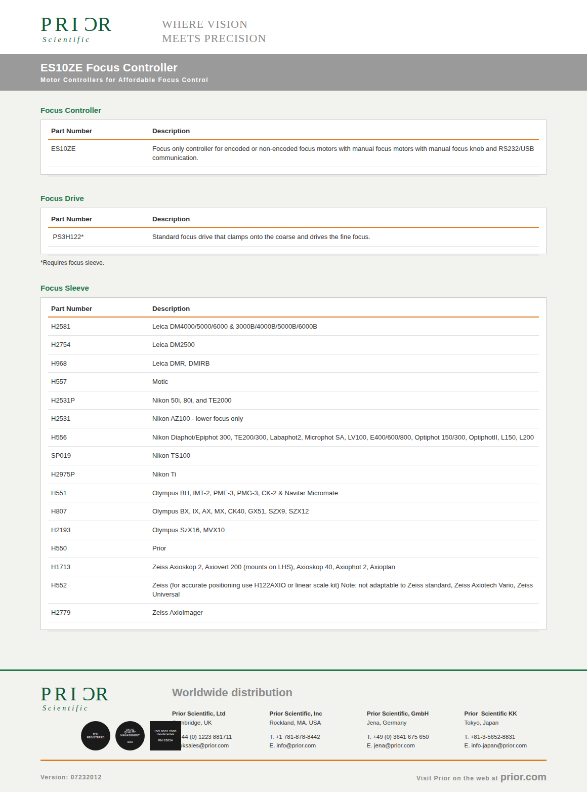PRICR
Scientific
WHERE VISION
MEETS PRECISION
ES10ZE Focus Controller
Motor Controllers for Affordable Focus Control
Focus Controller
| Part Number | Description |
| --- | --- |
| ES10ZE | Focus only controller for encoded or non-encoded focus motors with manual focus motors with manual focus knob and RS232/USB communication. |
Focus Drive
| Part Number | Description |
| --- | --- |
| PS3H122* | Standard focus drive that clamps onto the coarse and drives the fine focus. |
*Requires focus sleeve.
Focus Sleeve
| Part Number | Description |
| --- | --- |
| H2581 | Leica DM4000/5000/6000 & 3000B/4000B/5000B/6000B |
| H2754 | Leica DM2500 |
| H968 | Leica DMR, DMIRB |
| H557 | Motic |
| H2531P | Nikon 50i, 80i, and TE2000 |
| H2531 | Nikon AZ100 - lower focus only |
| H556 | Nikon Diaphot/Epiphot 300, TE200/300, Labaphot2, Microphot SA, LV100, E400/600/800, Optiphot 150/300, OptiphotII, L150, L200 |
| SP019 | Nikon TS100 |
| H2975P | Nikon Ti |
| H551 | Olympus BH, IMT-2, PME-3, PMG-3, CK-2 & Navitar Micromate |
| H807 | Olympus BX, IX, AX, MX, CK40, GX51, SZX9, SZX12 |
| H2193 | Olympus SzX16, MVX10 |
| H550 | Prior |
| H1713 | Zeiss Axioskop 2, Axiovert 200 (mounts on LHS), Axioskop 40, Axiophot 2, Axioplan |
| H552 | Zeiss (for accurate positioning use H122AXIO or linear scale kit) Note: not adaptable to Zeiss standard, Zeiss Axiotech Vario, Zeiss Universal |
| H2779 | Zeiss AxioImager |
PRICR
Scientific
Worldwide distribution
Prior Scientific, Ltd
Cambridge, UK
T. +44 (0) 1223 881711
E. uksales@prior.com
Prior Scientific, Inc
Rockland, MA. USA
T. +1 781-878-8442
E. info@prior.com
Prior Scientific, GmbH
Jena, Germany
T. +49 (0) 3641 675 650
E. jena@prior.com
Prior Scientific KK
Tokyo, Japan
T. +81-3-5652-8831
E. info-japan@prior.com
BSI
REGISTERED
UKAS
QUALITY
MANAGEMENT
003
ISO 9001:2008
REGISTERED
FM 83854
Version: 07232012
Visit Prior on the web at prior.com